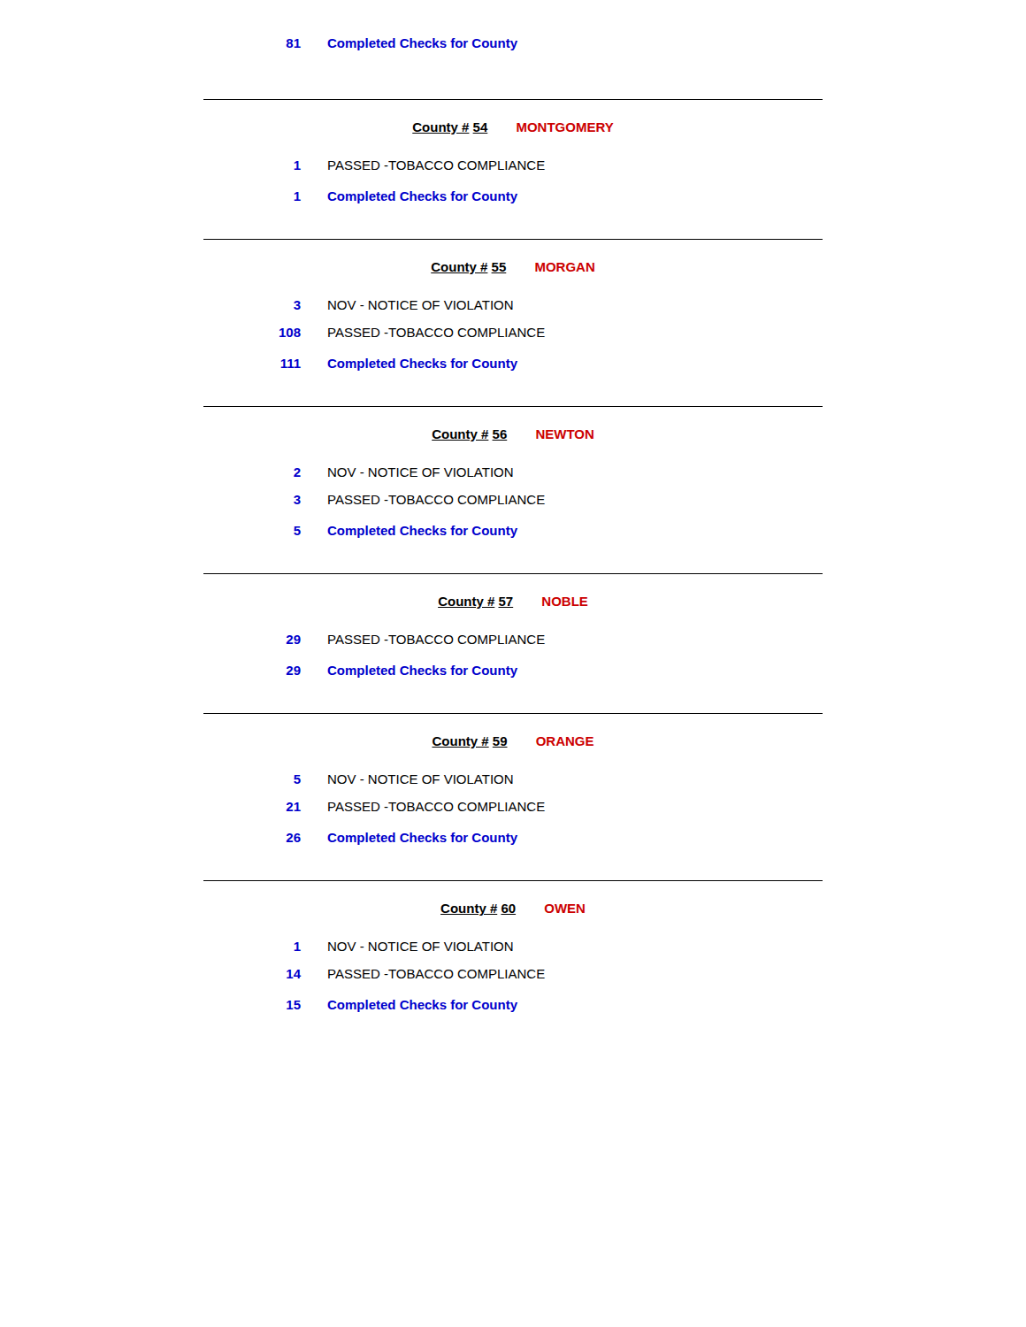81
Completed Checks for County
County # 54 MONTGOMERY
1
PASSED -TOBACCO COMPLIANCE
1
Completed Checks for County
County # 55 MORGAN
3
NOV - NOTICE OF VIOLATION
108
PASSED -TOBACCO COMPLIANCE
111
Completed Checks for County
County # 56 NEWTON
2
NOV - NOTICE OF VIOLATION
3
PASSED -TOBACCO COMPLIANCE
5
Completed Checks for County
County # 57 NOBLE
29
PASSED -TOBACCO COMPLIANCE
29
Completed Checks for County
County # 59 ORANGE
5
NOV - NOTICE OF VIOLATION
21
PASSED -TOBACCO COMPLIANCE
26
Completed Checks for County
County # 60 OWEN
1
NOV - NOTICE OF VIOLATION
14
PASSED -TOBACCO COMPLIANCE
15
Completed Checks for County